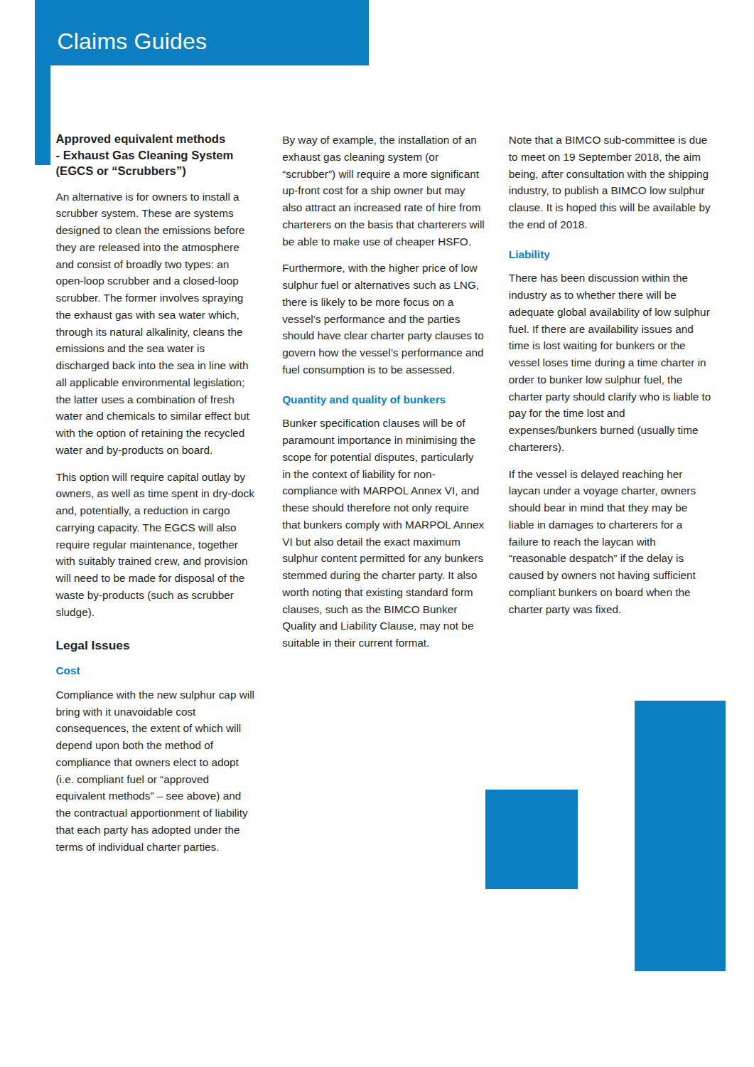Claims Guides
Approved equivalent methods
- Exhaust Gas Cleaning System
(EGCS or “Scrubbers”)
An alternative is for owners to install a scrubber system. These are systems designed to clean the emissions before they are released into the atmosphere and consist of broadly two types: an open-loop scrubber and a closed-loop scrubber. The former involves spraying the exhaust gas with sea water which, through its natural alkalinity, cleans the emissions and the sea water is discharged back into the sea in line with all applicable environmental legislation; the latter uses a combination of fresh water and chemicals to similar effect but with the option of retaining the recycled water and by-products on board.
This option will require capital outlay by owners, as well as time spent in dry-dock and, potentially, a reduction in cargo carrying capacity. The EGCS will also require regular maintenance, together with suitably trained crew, and provision will need to be made for disposal of the waste by-products (such as scrubber sludge).
Legal Issues
Cost
Compliance with the new sulphur cap will bring with it unavoidable cost consequences, the extent of which will depend upon both the method of compliance that owners elect to adopt (i.e. compliant fuel or “approved equivalent methods” – see above) and the contractual apportionment of liability that each party has adopted under the terms of individual charter parties.
By way of example, the installation of an exhaust gas cleaning system (or “scrubber”) will require a more significant up-front cost for a ship owner but may also attract an increased rate of hire from charterers on the basis that charterers will be able to make use of cheaper HSFO.
Furthermore, with the higher price of low sulphur fuel or alternatives such as LNG, there is likely to be more focus on a vessel’s performance and the parties should have clear charter party clauses to govern how the vessel’s performance and fuel consumption is to be assessed.
Quantity and quality of bunkers
Bunker specification clauses will be of paramount importance in minimising the scope for potential disputes, particularly in the context of liability for non-compliance with MARPOL Annex VI, and these should therefore not only require that bunkers comply with MARPOL Annex VI but also detail the exact maximum sulphur content permitted for any bunkers stemmed during the charter party. It also worth noting that existing standard form clauses, such as the BIMCO Bunker Quality and Liability Clause, may not be suitable in their current format.
Note that a BIMCO sub-committee is due to meet on 19 September 2018, the aim being, after consultation with the shipping industry, to publish a BIMCO low sulphur clause. It is hoped this will be available by the end of 2018.
Liability
There has been discussion within the industry as to whether there will be adequate global availability of low sulphur fuel. If there are availability issues and time is lost waiting for bunkers or the vessel loses time during a time charter in order to bunker low sulphur fuel, the charter party should clarify who is liable to pay for the time lost and expenses/bunkers burned (usually time charterers).
If the vessel is delayed reaching her laycan under a voyage charter, owners should bear in mind that they may be liable in damages to charterers for a failure to reach the laycan with “reasonable despatch” if the delay is caused by owners not having sufficient compliant bunkers on board when the charter party was fixed.